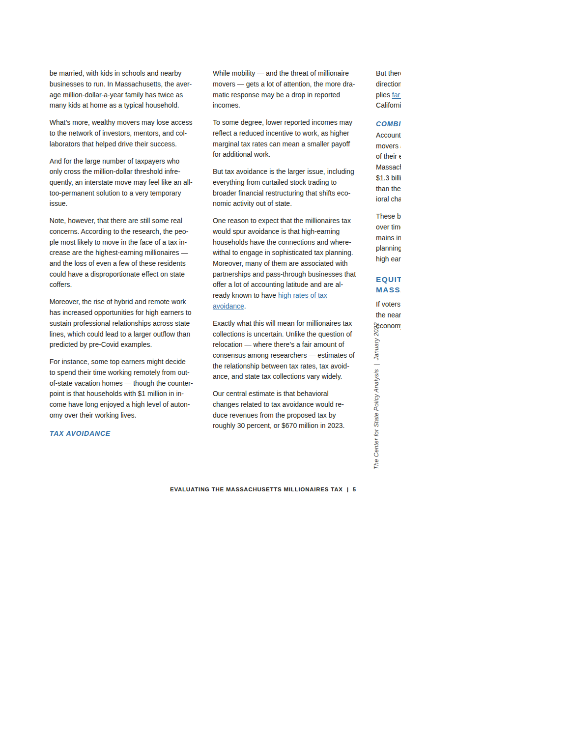be married, with kids in schools and nearby businesses to run. In Massachusetts, the average million-dollar-a-year family has twice as many kids at home as a typical household.
What’s more, wealthy movers may lose access to the network of investors, mentors, and collaborators that helped drive their success.
And for the large number of taxpayers who only cross the million-dollar threshold infrequently, an interstate move may feel like an all-too-permanent solution to a very temporary issue.
Note, however, that there are still some real concerns. According to the research, the people most likely to move in the face of a tax increase are the highest-earning millionaires — and the loss of even a few of these residents could have a disproportionate effect on state coffers.
Moreover, the rise of hybrid and remote work has increased opportunities for high earners to sustain professional relationships across state lines, which could lead to a larger outflow than predicted by pre-Covid examples.
For instance, some top earners might decide to spend their time working remotely from out-of-state vacation homes — though the counterpoint is that households with $1 million in income have long enjoyed a high level of autonomy over their working lives.
Tax Avoidance
While mobility — and the threat of millionaire movers — gets a lot of attention, the more dramatic response may be a drop in reported incomes.
To some degree, lower reported incomes may reflect a reduced incentive to work, as higher marginal tax rates can mean a smaller payoff for additional work.
But tax avoidance is the larger issue, including everything from curtailed stock trading to broader financial restructuring that shifts economic activity out of state.
One reason to expect that the millionaires tax would spur avoidance is that high-earning households have the connections and wherewithal to engage in sophisticated tax planning. Moreover, many of them are associated with partnerships and pass-through businesses that offer a lot of accounting latitude and are already known to have high rates of tax avoidance.
Exactly what this will mean for millionaires tax collections is uncertain. Unlike the question of relocation — where there’s a fair amount of consensus among researchers — estimates of the relationship between tax rates, tax avoidance, and state tax collections vary widely.
Our central estimate is that behavioral changes related to tax avoidance would reduce revenues from the proposed tax by roughly 30 percent, or $670 million in 2023.
But there’s a wide range of possibility, in both directions. Some well-regarded research implies far less avoidance; evidence from California points to larger losses.
Combined Behavioral Impact
Accounting for both effects — cross-border movers and those who decide to shelter more of their earnings — we estimate that the Massachusetts millionaires tax would raise $1.3 billion in 2023, roughly 35 percent less than the $2.1 billion expected without behavioral changes.
These behavioral responses will likely persist over time. So long as the millionaires tax remains in effect, it will increase the value of tax planning and mildly reduce the incentive for high earners to reside in Massachusetts.
Equity and the Massachusetts Economy
If voters decide to implement a millionaires tax, the near-term impact on the Massachusetts economy is likely to be small.
The Center for State Policy Analysis | January 2022
Evaluating the Massachusetts Millionaires Tax | 5